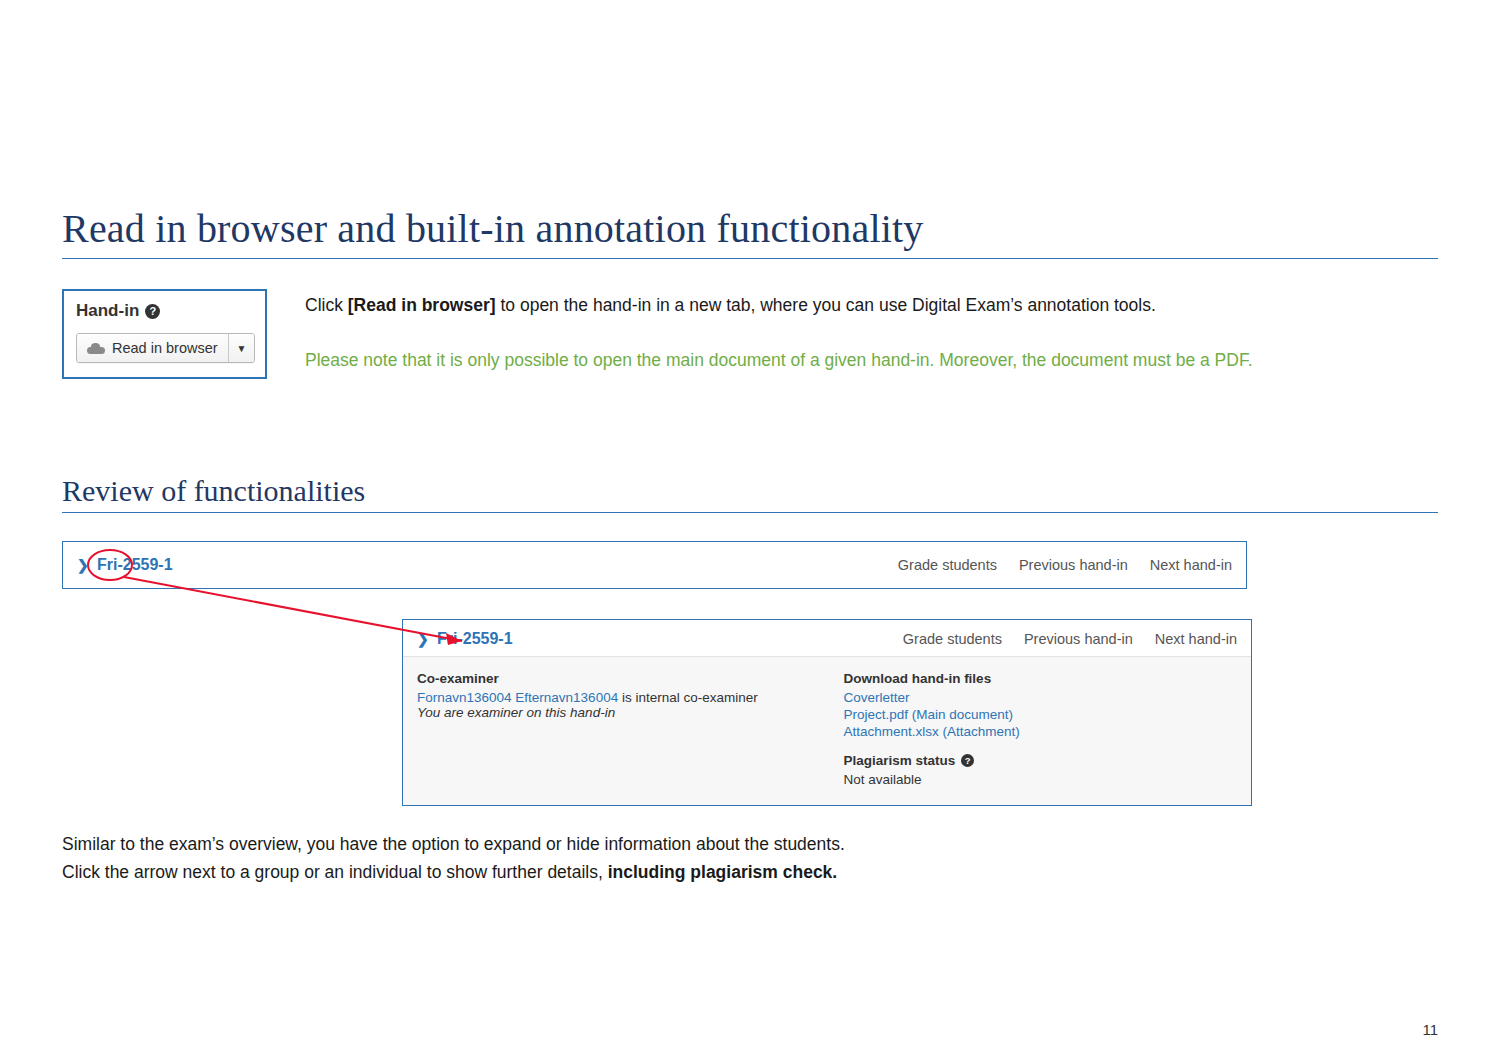Read in browser and built-in annotation functionality
Hand-in ?
Read in browser
▼
Click [Read in browser] to open the hand-in in a new tab, where you can use Digital Exam’s annotation tools.
Please note that it is only possible to open the main document of a given hand-in. Moreover, the document must be a PDF.
Review of functionalities
❯Fri-2559-1
Grade students Previous hand-in Next hand-in
❯Fri-2559-1
Grade students Previous hand-in Next hand-in
Co-examiner
Fornavn136004 Efternavn136004 is internal co-examiner
You are examiner on this hand-in
Download hand-in files
Coverletter
Project.pdf (Main document)
Attachment.xlsx (Attachment)
Plagiarism status ?
Not available
Similar to the exam’s overview, you have the option to expand or hide information about the students.
Click the arrow next to a group or an individual to show further details, including plagiarism check.
11